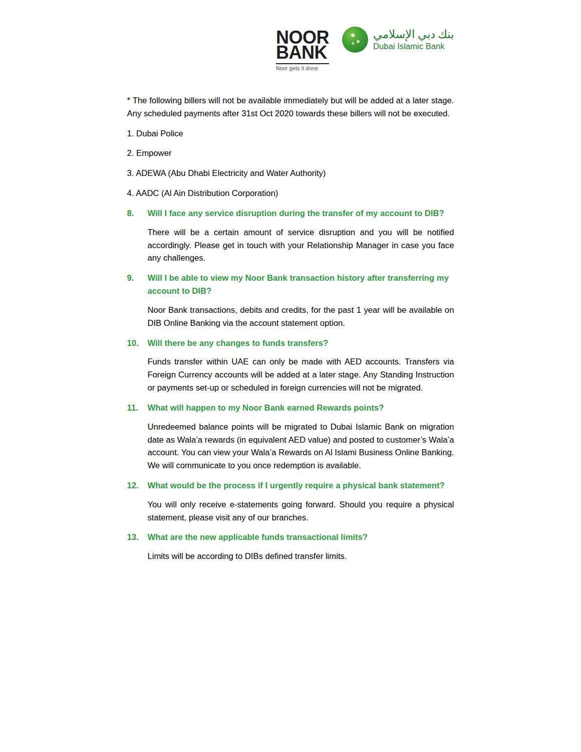NOOR BANK
Noor gets it done
بنك دبي الإسلامي Dubai Islamic Bank
* The following billers will not be available immediately but will be added at a later stage. Any scheduled payments after 31st Oct 2020 towards these billers will not be executed.
1. Dubai Police
2. Empower
3. ADEWA (Abu Dhabi Electricity and Water Authority)
4. AADC (Al Ain Distribution Corporation)
Will I face any service disruption during the transfer of my account to DIB? There will be a certain amount of service disruption and you will be notified accordingly. Please get in touch with your Relationship Manager in case you face any challenges.
Will I be able to view my Noor Bank transaction history after transferring my account to DIB? Noor Bank transactions, debits and credits, for the past 1 year will be available on DIB Online Banking via the account statement option.
Will there be any changes to funds transfers? Funds transfer within UAE can only be made with AED accounts. Transfers via Foreign Currency accounts will be added at a later stage. Any Standing Instruction or payments set-up or scheduled in foreign currencies will not be migrated.
What will happen to my Noor Bank earned Rewards points? Unredeemed balance points will be migrated to Dubai Islamic Bank on migration date as Wala’a rewards (in equivalent AED value) and posted to customer’s Wala’a account. You can view your Wala’a Rewards on Al Islami Business Online Banking. We will communicate to you once redemption is available.
What would be the process if I urgently require a physical bank statement? You will only receive e-statements going forward. Should you require a physical statement, please visit any of our branches.
What are the new applicable funds transactional limits? Limits will be according to DIBs defined transfer limits.